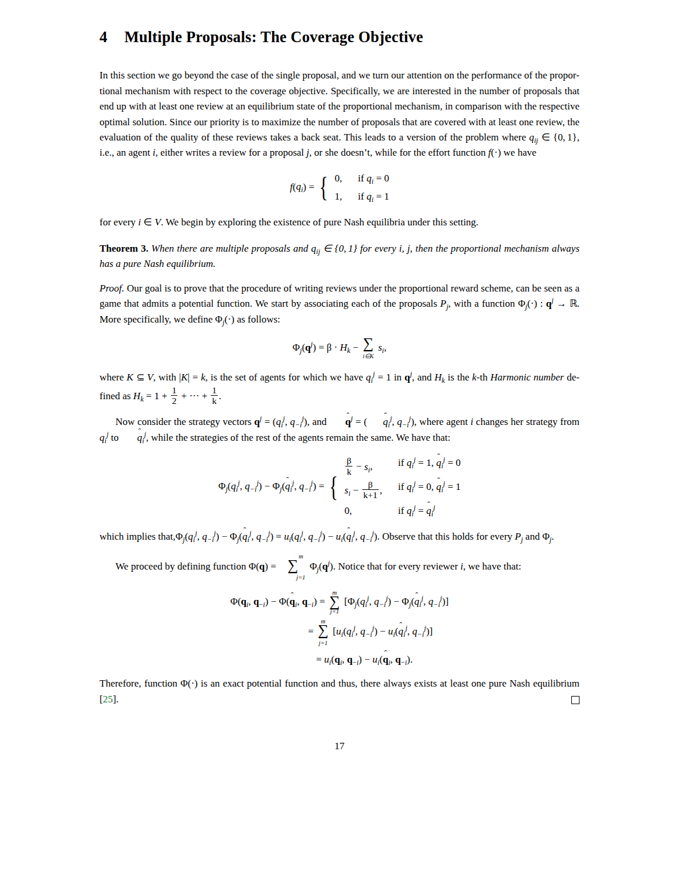4 Multiple Proposals: The Coverage Objective
In this section we go beyond the case of the single proposal, and we turn our attention on the performance of the proportional mechanism with respect to the coverage objective. Specifically, we are interested in the number of proposals that end up with at least one review at an equilibrium state of the proportional mechanism, in comparison with the respective optimal solution. Since our priority is to maximize the number of proposals that are covered with at least one review, the evaluation of the quality of these reviews takes a back seat. This leads to a version of the problem where qij ∈ {0, 1}, i.e., an agent i, either writes a review for a proposal j, or she doesn’t, while for the effort function f(·) we have
f(qi) = { 0, if qi = 0 1, if qi = 1
for every i ∈ V. We begin by exploring the existence of pure Nash equilibria under this setting.
Theorem 3. When there are multiple proposals and qij ∈ {0, 1} for every i, j, then the proportional mechanism always has a pure Nash equilibrium.
Proof. Our goal is to prove that the procedure of writing reviews under the proportional reward scheme, can be seen as a game that admits a potential function. We start by associating each of the proposals Pj, with a function Φj(·) : qj → ℝ. More specifically, we define Φj(·) as follows:
Φj(qj) = β · Hk − ∑i∈K si,
where K ⊆ V, with |K| = k, is the set of agents for which we have qij = 1 in qj, and Hk is the k-th Harmonic number defined as Hk = 1 + 12 + ··· + 1 k.
Now consider the strategy vectors qj = (qij, q−ij), and ̂qj = (̂qij, q−ij), where agent i changes her strategy from qij to ̂qij, while the strategies of the rest of the agents remain the same. We have that:
Φj(qij, q−ij) − Φj(̂qij, q−ij) = { βk − si, if qij = 1, ̂qij = 0 si − βk+1, if qij = 0, ̂qij = 1 0, if qij = ̂qij
which implies that,Φj(qij, q−ij) − Φj(̂qij, q−ij) = ui(qij, q−ij) − ui(̂qij, q−ij). Observe that this holds for every Pj and Φj.
We proceed by defining function Φ(q) = m∑j=1 Φj(qj). Notice that for every reviewer i, we have that:
Φ(qi, q−i) − Φ(̂qi, q−i) = m∑j=1 [Φj(qij, q−ij) − Φj(̂qij, q−ij)]
= m∑j=1 [ui(qij, q−ij) − ui(̂qij, q−ij)]
= ui(qi, q−i) − ui(̂qi, q−i).
Therefore, function Φ(·) is an exact potential function and thus, there always exists at least one pure Nash equilibrium [25].
17